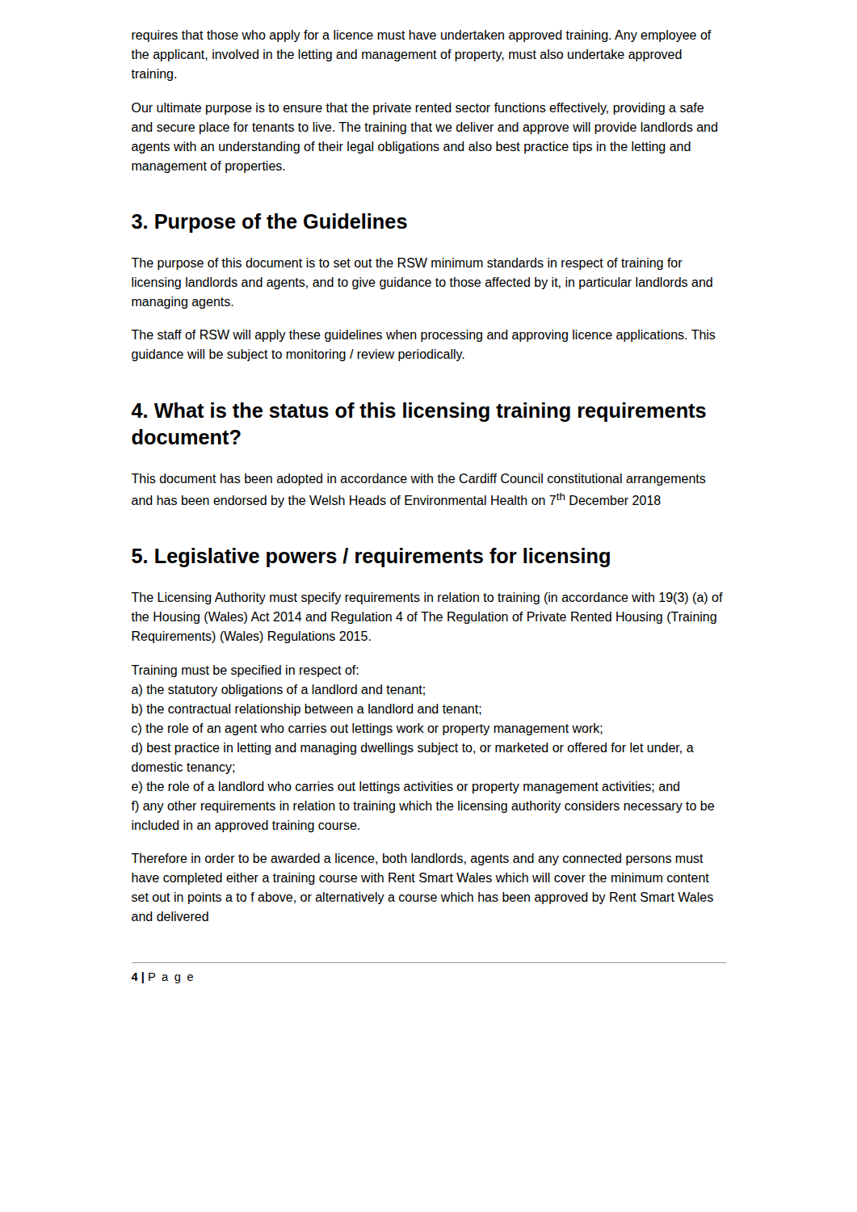requires that those who apply for a licence must have undertaken approved training. Any employee of the applicant, involved in the letting and management of property, must also undertake approved training.
Our ultimate purpose is to ensure that the private rented sector functions effectively, providing a safe and secure place for tenants to live. The training that we deliver and approve will provide landlords and agents with an understanding of their legal obligations and also best practice tips in the letting and management of properties.
3. Purpose of the Guidelines
The purpose of this document is to set out the RSW minimum standards in respect of training for licensing landlords and agents, and to give guidance to those affected by it, in particular landlords and managing agents.
The staff of RSW will apply these guidelines when processing and approving licence applications. This guidance will be subject to monitoring / review periodically.
4. What is the status of this licensing training requirements document?
This document has been adopted in accordance with the Cardiff Council constitutional arrangements and has been endorsed by the Welsh Heads of Environmental Health on 7th December 2018
5. Legislative powers / requirements for licensing
The Licensing Authority must specify requirements in relation to training (in accordance with 19(3) (a) of the Housing (Wales) Act 2014 and Regulation 4 of The Regulation of Private Rented Housing (Training Requirements) (Wales) Regulations 2015.
Training must be specified in respect of:
a) the statutory obligations of a landlord and tenant;
b) the contractual relationship between a landlord and tenant;
c) the role of an agent who carries out lettings work or property management work;
d) best practice in letting and managing dwellings subject to, or marketed or offered for let under, a domestic tenancy;
e) the role of a landlord who carries out lettings activities or property management activities; and
f) any other requirements in relation to training which the licensing authority considers necessary to be included in an approved training course.
Therefore in order to be awarded a licence, both landlords, agents and any connected persons must have completed either a training course with Rent Smart Wales which will cover the minimum content set out in points a to f above, or alternatively a course which has been approved by Rent Smart Wales and delivered
4 | P a g e